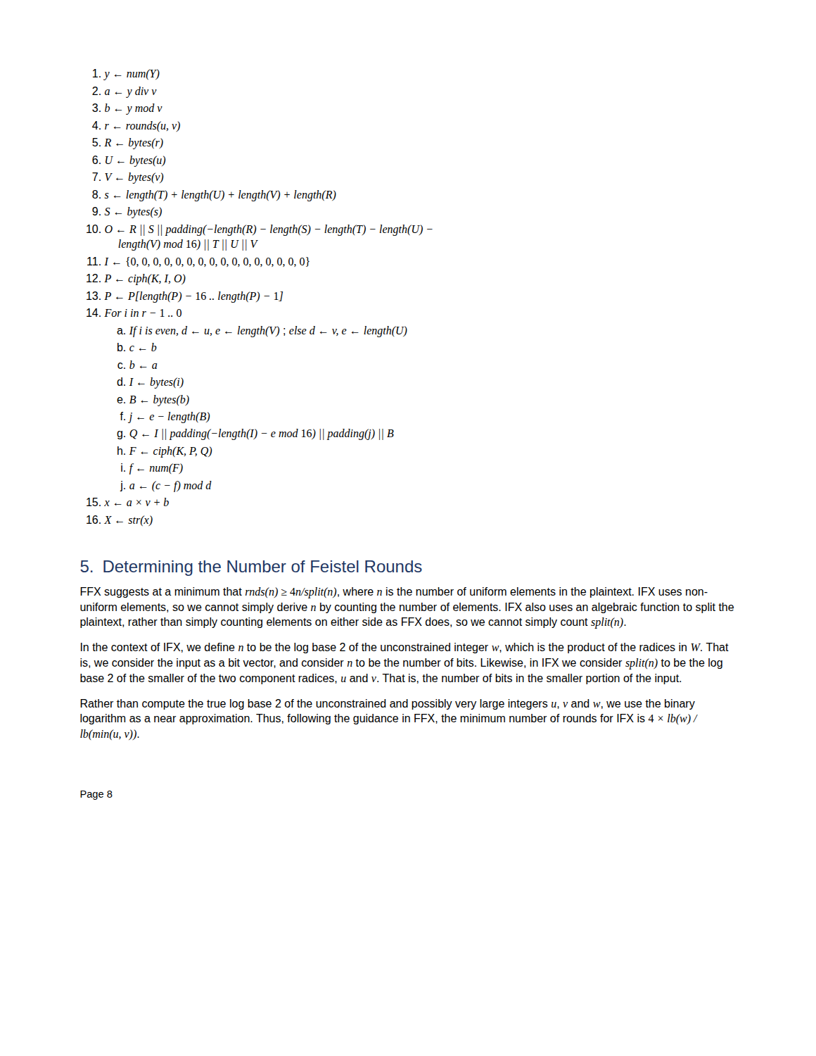y ← num(Y)
a ← y div v
b ← y mod v
r ← rounds(u, v)
R ← bytes(r)
U ← bytes(u)
V ← bytes(v)
s ← length(T) + length(U) + length(V) + length(R)
S ← bytes(s)
O ← R || S || padding(−length(R) − length(S) − length(T) − length(U) −length(V) mod 16) || T || U || V
I ← {0, 0, 0, 0, 0, 0, 0, 0, 0, 0, 0, 0, 0, 0, 0, 0}
P ← ciph(K, I, O)
P ← P[length(P) − 16 .. length(P) − 1]
For i in r − 1 .. 0
If i is even, d ← u, e ← length(V) ; else d ← v, e ← length(U)
c ← b
b ← a
I ← bytes(i)
B ← bytes(b)
j ← e − length(B)
Q ← I || padding(−length(I) − e mod 16) || padding(j) || B
F ← ciph(K, P, Q)
f ← num(F)
a ← (c − f) mod d
x ← a × v + b
X ← str(x)
5. Determining the Number of Feistel Rounds
FFX suggests at a minimum that rnds(n) ≥ 4n/split(n), where n is the number of uniform elements in the plaintext. IFX uses non-uniform elements, so we cannot simply derive n by counting the number of elements. IFX also uses an algebraic function to split the plaintext, rather than simply counting elements on either side as FFX does, so we cannot simply count split(n).
In the context of IFX, we define n to be the log base 2 of the unconstrained integer w, which is the product of the radices in W. That is, we consider the input as a bit vector, and consider n to be the number of bits. Likewise, in IFX we consider split(n) to be the log base 2 of the smaller of the two component radices, u and v. That is, the number of bits in the smaller portion of the input.
Rather than compute the true log base 2 of the unconstrained and possibly very large integers u, v and w, we use the binary logarithm as a near approximation. Thus, following the guidance in FFX, the minimum number of rounds for IFX is 4 × lb(w) / lb(min(u, v)).
Page 8